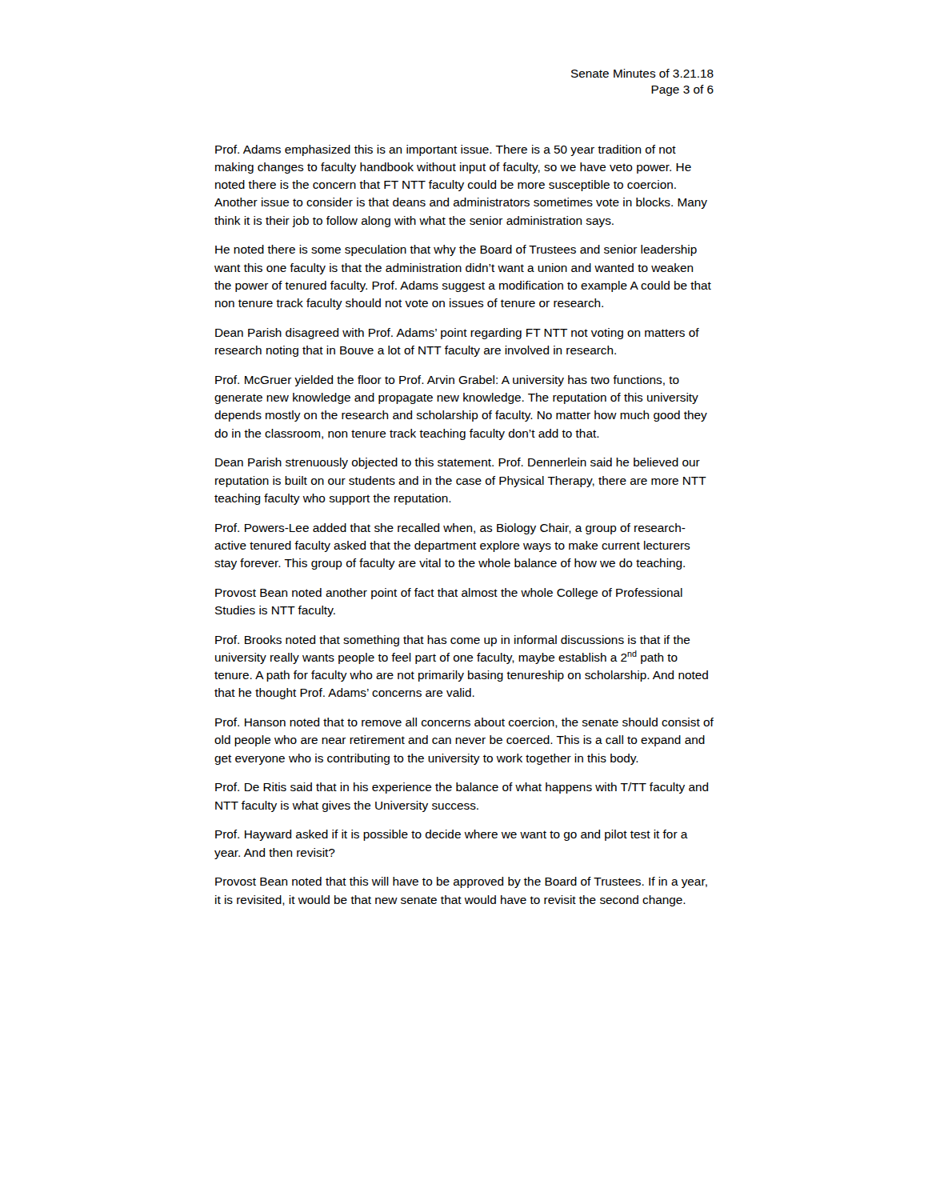Senate Minutes of 3.21.18
Page 3 of 6
Prof. Adams emphasized this is an important issue. There is a 50 year tradition of not making changes to faculty handbook without input of faculty, so we have veto power. He noted there is the concern that FT NTT faculty could be more susceptible to coercion. Another issue to consider is that deans and administrators sometimes vote in blocks. Many think it is their job to follow along with what the senior administration says.
He noted there is some speculation that why the Board of Trustees and senior leadership want this one faculty is that the administration didn’t want a union and wanted to weaken the power of tenured faculty. Prof. Adams suggest a modification to example A could be that non tenure track faculty should not vote on issues of tenure or research.
Dean Parish disagreed with Prof. Adams’ point regarding FT NTT not voting on matters of research noting that in Bouve a lot of NTT faculty are involved in research.
Prof. McGruer yielded the floor to Prof. Arvin Grabel: A university has two functions, to generate new knowledge and propagate new knowledge. The reputation of this university depends mostly on the research and scholarship of faculty. No matter how much good they do in the classroom, non tenure track teaching faculty don’t add to that.
Dean Parish strenuously objected to this statement. Prof. Dennerlein said he believed our reputation is built on our students and in the case of Physical Therapy, there are more NTT teaching faculty who support the reputation.
Prof. Powers-Lee added that she recalled when, as Biology Chair, a group of research-active tenured faculty asked that the department explore ways to make current lecturers stay forever. This group of faculty are vital to the whole balance of how we do teaching.
Provost Bean noted another point of fact that almost the whole College of Professional Studies is NTT faculty.
Prof. Brooks noted that something that has come up in informal discussions is that if the university really wants people to feel part of one faculty, maybe establish a 2nd path to tenure. A path for faculty who are not primarily basing tenureship on scholarship. And noted that he thought Prof. Adams’ concerns are valid.
Prof. Hanson noted that to remove all concerns about coercion, the senate should consist of old people who are near retirement and can never be coerced. This is a call to expand and get everyone who is contributing to the university to work together in this body.
Prof. De Ritis said that in his experience the balance of what happens with T/TT faculty and NTT faculty is what gives the University success.
Prof. Hayward asked if it is possible to decide where we want to go and pilot test it for a year. And then revisit?
Provost Bean noted that this will have to be approved by the Board of Trustees. If in a year, it is revisited, it would be that new senate that would have to revisit the second change.